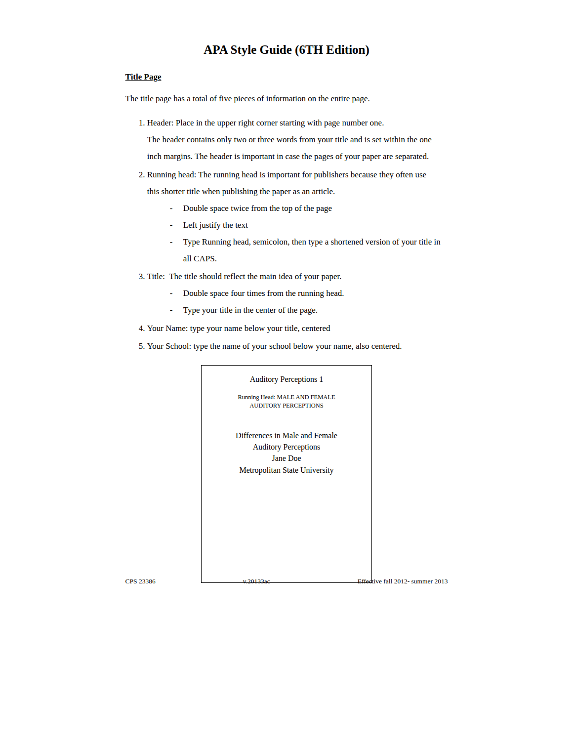APA Style Guide (6TH Edition)
Title Page
The title page has a total of five pieces of information on the entire page.
Header: Place in the upper right corner starting with page number one.
The header contains only two or three words from your title and is set within the one inch margins. The header is important in case the pages of your paper are separated.
Running head: The running head is important for publishers because they often use
this shorter title when publishing the paper as an article.
Double space twice from the top of the page
Left justify the text
Type Running head, semicolon, then type a shortened version of your title in all CAPS.
Title: The title should reflect the main idea of your paper.
Double space four times from the running head.
Type your title in the center of the page.
Your Name: type your name below your title, centered
Your School: type the name of your school below your name, also centered.
Auditory Perceptions 1
Running Head: MALE AND FEMALE
AUDITORY PERCEPTIONS
Differences in Male and Female
Auditory Perceptions
Jane Doe
Metropolitan State University
CPS 23386 v.20133ac Effective fall 2012- summer 2013